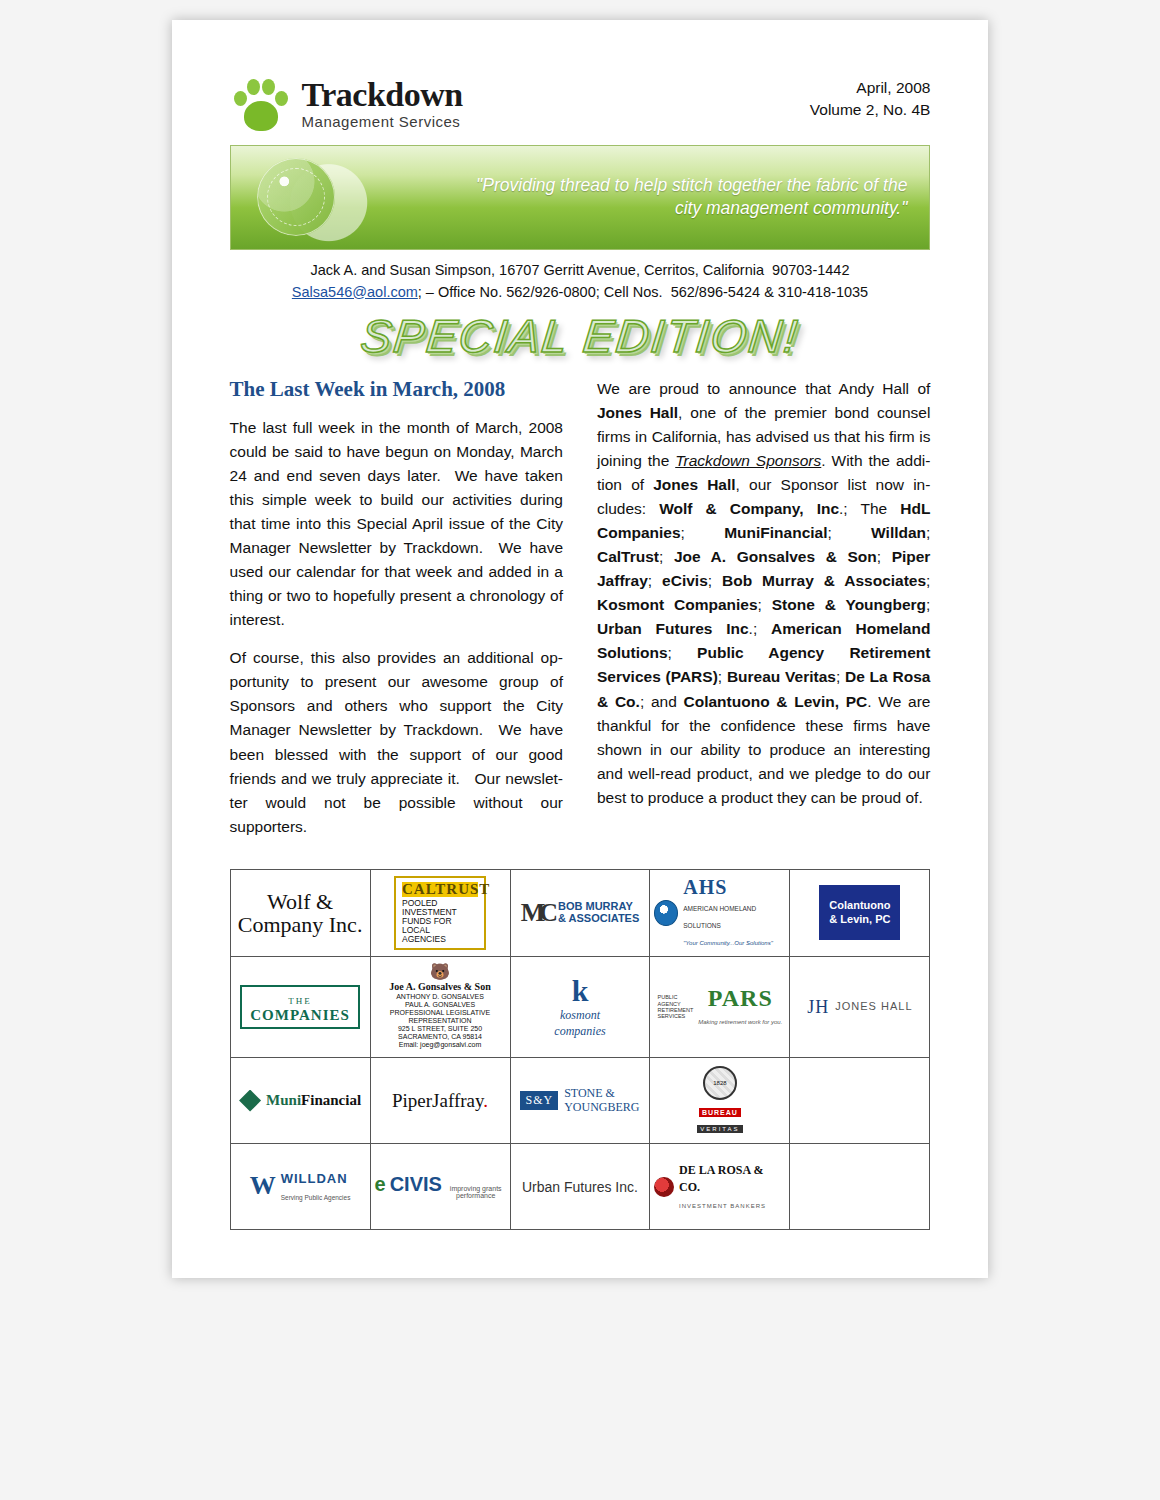Trackdown
Management Services
April, 2008
Volume 2, No. 4B
"Providing thread to help stitch together the fabric of the city management community."
Jack A. and Susan Simpson, 16707 Gerritt Avenue, Cerritos, California 90703-1442
Salsa546@aol.com; – Office No. 562/926-0800; Cell Nos. 562/896-5424 & 310-418-1035
SPECIAL EDITION!
The Last Week in March, 2008
The last full week in the month of March, 2008 could be said to have begun on Monday, March 24 and end seven days later. We have taken this simple week to build our activities during that time into this Special April issue of the City Manager Newsletter by Trackdown. We have used our calendar for that week and added in a thing or two to hopefully present a chronology of interest.
Of course, this also provides an additional opportunity to present our awesome group of Sponsors and others who support the City Manager Newsletter by Trackdown. We have been blessed with the support of our good friends and we truly appreciate it. Our newsletter would not be possible without our supporters.
We are proud to announce that Andy Hall of Jones Hall, one of the premier bond counsel firms in California, has advised us that his firm is joining the Trackdown Sponsors. With the addition of Jones Hall, our Sponsor list now includes: Wolf & Company, Inc.; The HdL Companies; MuniFinancial; Willdan; CalTrust; Joe A. Gonsalves & Son; Piper Jaffray; eCivis; Bob Murray & Associates; Kosmont Companies; Stone & Youngberg; Urban Futures Inc.; American Homeland Solutions; Public Agency Retirement Services (PARS); Bureau Veritas; De La Rosa & Co.; and Colantuono & Levin, PC. We are thankful for the confidence these firms have shown in our ability to produce an interesting and well-read product, and we pledge to do our best to produce a product they can be proud of.
| Wolf & Company Inc. | CALTRUST POOLED INVESTMENT FUNDS FOR LOCAL AGENCIES | MC BOB MURRAY & ASSOCIATES | AHS AMERICAN HOMELAND SOLUTIONS "Your Community...Our Solutions" | Colantuono & Levin, PC |
| THE COMPANIES | 🐻 Joe A. Gonsalves & Son ANTHONY D. GONSALVES PAUL A. GONSALVES PROFESSIONAL LEGISLATIVE REPRESENTATION 925 L STREET, SUITE 250 SACRAMENTO, CA 95814 Email: joeg@gonsalvi.com | k kosmont companies | PUBLIC AGENCY RETIREMENT SERVICES PARS Making retirement work for you. | JH JONES HALL |
| Muni Financial | PiperJaffray . | S&Y STONE & YOUNGBERG | 1828 BUREAU VERITAS | |
| W WILLDAN Serving Public Agencies | e CIVIS improving grants performance | Urban Futures Inc. | DE LA ROSA & CO. INVESTMENT BANKERS | |